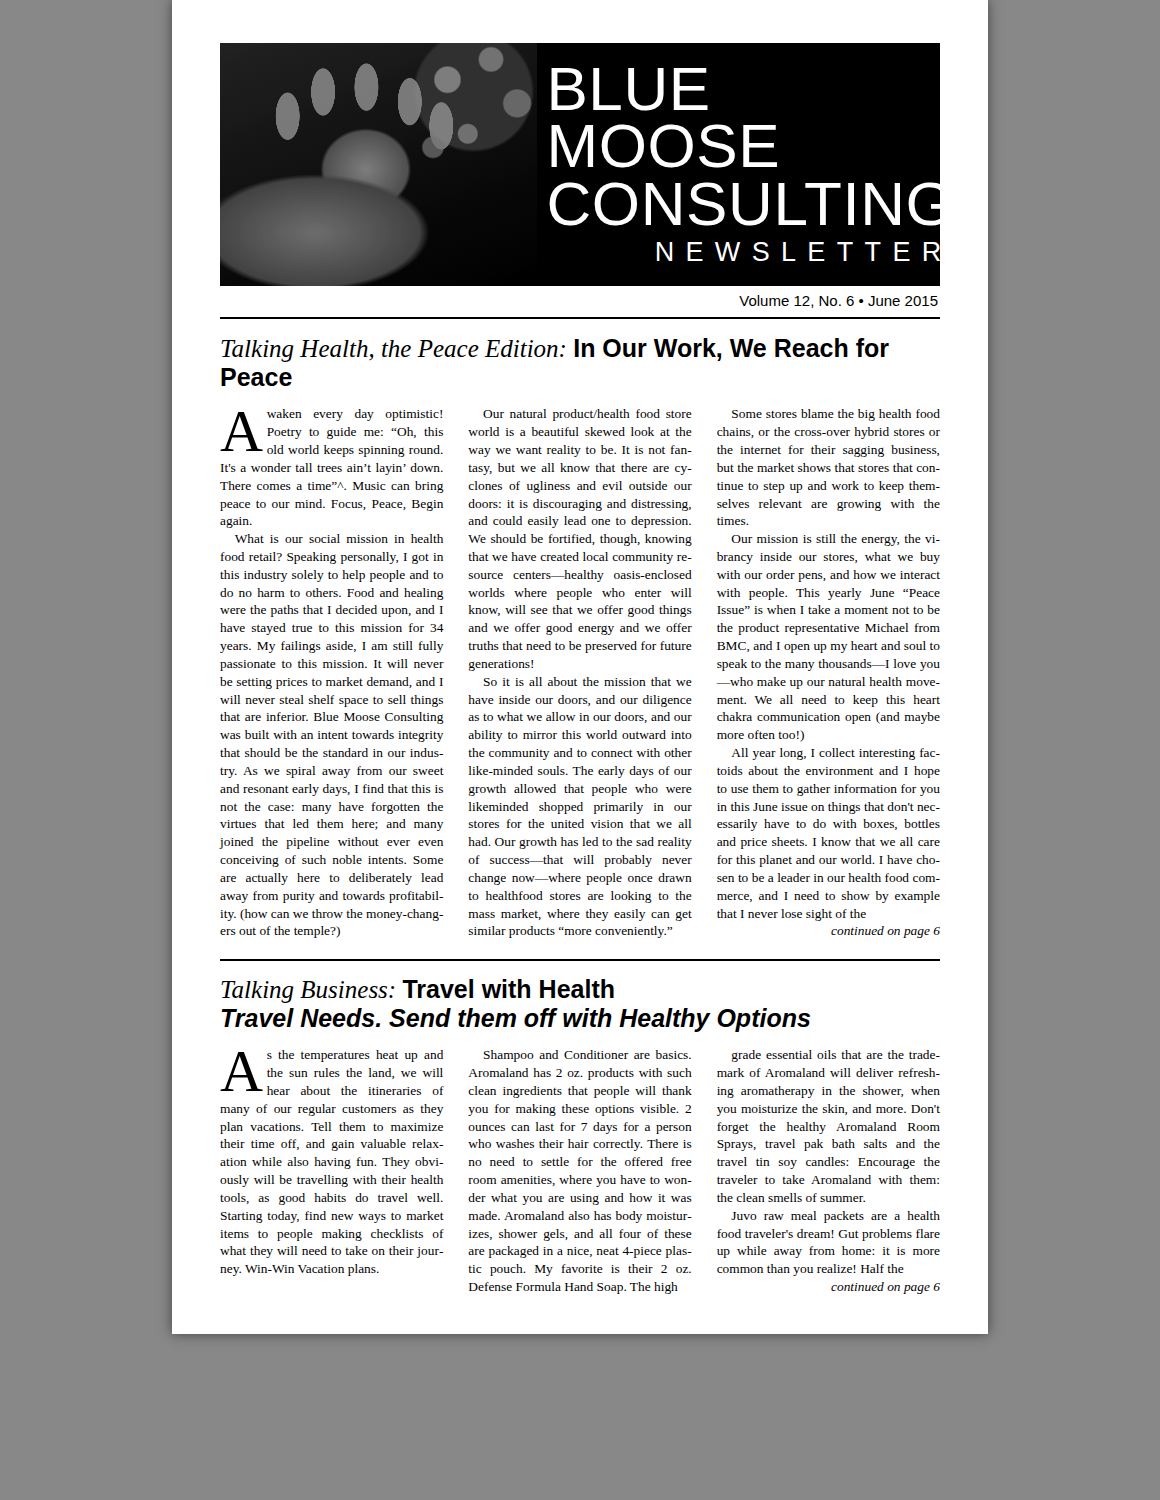Blue Moose
Consulting
Newsletter
Volume 12, No. 6 • June 2015
Talking Health, the Peace Edition: In Our Work, We Reach for Peace
Awaken every day optimistic! Poetry to guide me: “Oh, this old world keeps spinning round. It's a wonder tall trees ain’t layin’ down. There comes a time”^. Music can bring peace to our mind. Focus, Peace, Begin again.
What is our social mission in health food retail? Speaking personally, I got in this industry solely to help people and to do no harm to others. Food and healing were the paths that I decided upon, and I have stayed true to this mission for 34 years. My failings aside, I am still fully passionate to this mission. It will never be setting prices to market demand, and I will never steal shelf space to sell things that are inferior. Blue Moose Consulting was built with an intent towards integrity that should be the standard in our industry. As we spiral away from our sweet and resonant early days, I find that this is not the case: many have forgotten the virtues that led them here; and many joined the pipeline without ever even conceiving of such noble intents. Some are actually here to deliberately lead away from purity and towards profitability. (how can we throw the money-changers out of the temple?)
Our natural product/health food store world is a beautiful skewed look at the way we want reality to be. It is not fantasy, but we all know that there are cyclones of ugliness and evil outside our doors: it is discouraging and distressing, and could easily lead one to depression. We should be fortified, though, knowing that we have created local community resource centers—healthy oasis-enclosed worlds where people who enter will know, will see that we offer good things and we offer good energy and we offer truths that need to be preserved for future generations!
So it is all about the mission that we have inside our doors, and our diligence as to what we allow in our doors, and our ability to mirror this world outward into the community and to connect with other like-minded souls. The early days of our growth allowed that people who were likeminded shopped primarily in our stores for the united vision that we all had. Our growth has led to the sad reality of success—that will probably never change now—where people once drawn to healthfood stores are looking to the mass market, where they easily can get similar products “more conveniently.”
Some stores blame the big health food chains, or the cross-over hybrid stores or the internet for their sagging business, but the market shows that stores that continue to step up and work to keep themselves relevant are growing with the times.
Our mission is still the energy, the vibrancy inside our stores, what we buy with our order pens, and how we interact with people. This yearly June “Peace Issue” is when I take a moment not to be the product representative Michael from BMC, and I open up my heart and soul to speak to the many thousands—I love you—who make up our natural health movement. We all need to keep this heart chakra communication open (and maybe more often too!)
All year long, I collect interesting factoids about the environment and I hope to use them to gather information for you in this June issue on things that don't necessarily have to do with boxes, bottles and price sheets. I know that we all care for this planet and our world. I have chosen to be a leader in our health food commerce, and I need to show by example that I never lose sight of the
continued on page 6
Talking Business: Travel with Health
Travel Needs. Send them off with Healthy Options
As the temperatures heat up and the sun rules the land, we will hear about the itineraries of many of our regular customers as they plan vacations. Tell them to maximize their time off, and gain valuable relaxation while also having fun. They obviously will be travelling with their health tools, as good habits do travel well. Starting today, find new ways to market items to people making checklists of what they will need to take on their journey. Win-Win Vacation plans.
Shampoo and Conditioner are basics. Aromaland has 2 oz. products with such clean ingredients that people will thank you for making these options visible. 2 ounces can last for 7 days for a person who washes their hair correctly. There is no need to settle for the offered free room amenities, where you have to wonder what you are using and how it was made. Aromaland also has body moisturizes, shower gels, and all four of these are packaged in a nice, neat 4-piece plastic pouch. My favorite is their 2 oz. Defense Formula Hand Soap. The high
grade essential oils that are the trademark of Aromaland will deliver refreshing aromatherapy in the shower, when you moisturize the skin, and more. Don't forget the healthy Aromaland Room Sprays, travel pak bath salts and the travel tin soy candles: Encourage the traveler to take Aromaland with them: the clean smells of summer.
Juvo raw meal packets are a health food traveler's dream! Gut problems flare up while away from home: it is more common than you realize! Half the
continued on page 6